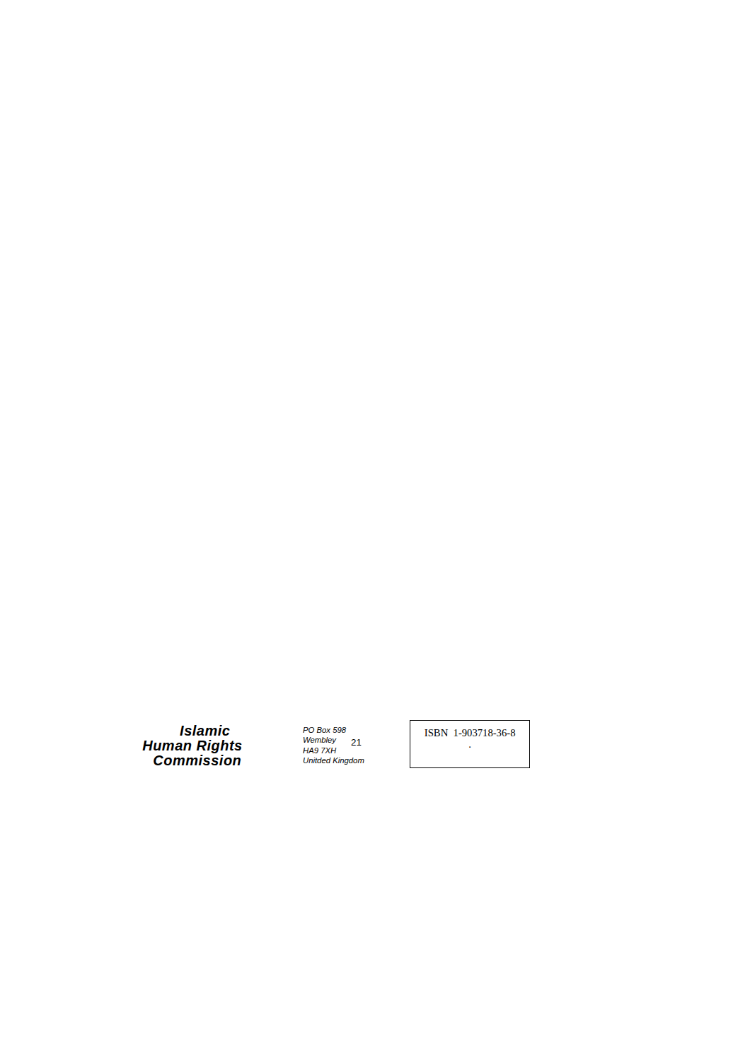Islamic
Human Rights
Commission
PO Box 598
Wembley
HA9 7XH
Unitded Kingdom
21
ISBN 1-903718-36-8
.